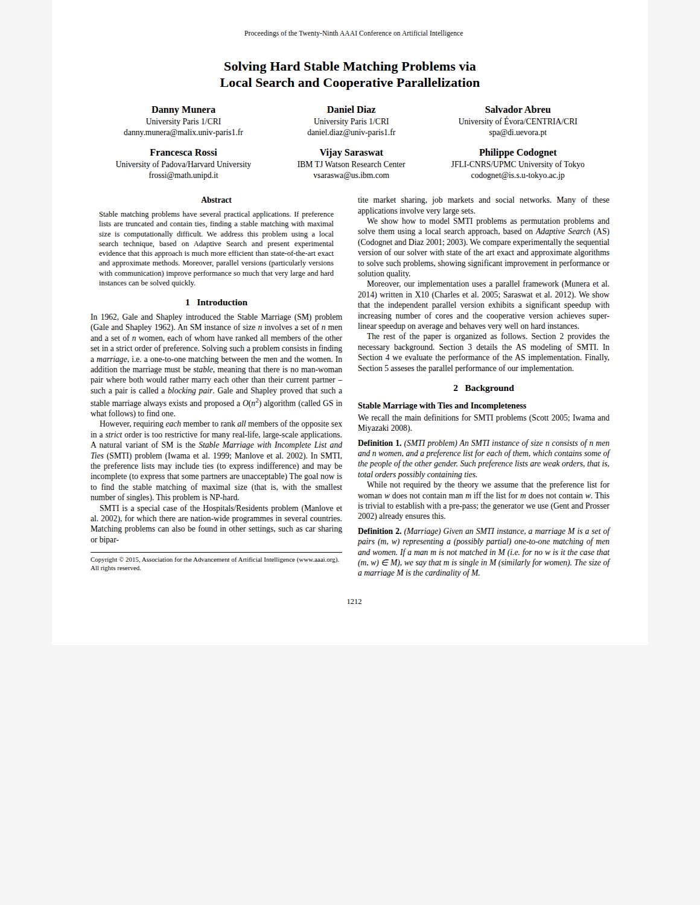Proceedings of the Twenty-Ninth AAAI Conference on Artificial Intelligence
Solving Hard Stable Matching Problems via
Local Search and Cooperative Parallelization
| Danny Munera University Paris 1/CRI danny.munera@malix.univ-paris1.fr | Daniel Diaz University Paris 1/CRI daniel.diaz@univ-paris1.fr | Salvador Abreu University of Évora/CENTRIA/CRI spa@di.uevora.pt |
| Francesca Rossi University of Padova/Harvard University frossi@math.unipd.it | Vijay Saraswat IBM TJ Watson Research Center vsaraswa@us.ibm.com | Philippe Codognet JFLI-CNRS/UPMC University of Tokyo codognet@is.s.u-tokyo.ac.jp |
Abstract
Stable matching problems have several practical applications. If preference lists are truncated and contain ties, finding a stable matching with maximal size is computationally difficult. We address this problem using a local search technique, based on Adaptive Search and present experimental evidence that this approach is much more efficient than state-of-the-art exact and approximate methods. Moreover, parallel versions (particularly versions with communication) improve performance so much that very large and hard instances can be solved quickly.
1 Introduction
In 1962, Gale and Shapley introduced the Stable Marriage (SM) problem (Gale and Shapley 1962). An SM instance of size n involves a set of n men and a set of n women, each of whom have ranked all members of the other set in a strict order of preference. Solving such a problem consists in finding a marriage, i.e. a one-to-one matching between the men and the women. In addition the marriage must be stable, meaning that there is no man-woman pair where both would rather marry each other than their current partner – such a pair is called a blocking pair. Gale and Shapley proved that such a stable marriage always exists and proposed a O(n2) algorithm (called GS in what follows) to find one.
However, requiring each member to rank all members of the opposite sex in a strict order is too restrictive for many real-life, large-scale applications. A natural variant of SM is the Stable Marriage with Incomplete List and Ties (SMTI) problem (Iwama et al. 1999; Manlove et al. 2002). In SMTI, the preference lists may include ties (to express indifference) and may be incomplete (to express that some partners are unacceptable) The goal now is to find the stable matching of maximal size (that is, with the smallest number of singles). This problem is NP-hard.
SMTI is a special case of the Hospitals/Residents problem (Manlove et al. 2002), for which there are nation-wide programmes in several countries. Matching problems can also be found in other settings, such as car sharing or bipar-
Copyright © 2015, Association for the Advancement of Artificial Intelligence (www.aaai.org). All rights reserved.
tite market sharing, job markets and social networks. Many of these applications involve very large sets.
We show how to model SMTI problems as permutation problems and solve them using a local search approach, based on Adaptive Search (AS) (Codognet and Diaz 2001; 2003). We compare experimentally the sequential version of our solver with state of the art exact and approximate algorithms to solve such problems, showing significant improvement in performance or solution quality.
Moreover, our implementation uses a parallel framework (Munera et al. 2014) written in X10 (Charles et al. 2005; Saraswat et al. 2012). We show that the independent parallel version exhibits a significant speedup with increasing number of cores and the cooperative version achieves super-linear speedup on average and behaves very well on hard instances.
The rest of the paper is organized as follows. Section 2 provides the necessary background. Section 3 details the AS modeling of SMTI. In Section 4 we evaluate the performance of the AS implementation. Finally, Section 5 asseses the parallel performance of our implementation.
2 Background
Stable Marriage with Ties and Incompleteness
We recall the main definitions for SMTI problems (Scott 2005; Iwama and Miyazaki 2008).
Definition 1. (SMTI problem) An SMTI instance of size n consists of n men and n women, and a preference list for each of them, which contains some of the people of the other gender. Such preference lists are weak orders, that is, total orders possibly containing ties.
While not required by the theory we assume that the preference list for woman w does not contain man m iff the list for m does not contain w. This is trivial to establish with a pre-pass; the generator we use (Gent and Prosser 2002) already ensures this.
Definition 2. (Marriage) Given an SMTI instance, a marriage M is a set of pairs (m, w) representing a (possibly partial) one-to-one matching of men and women. If a man m is not matched in M (i.e. for no w is it the case that (m, w) ∈ M), we say that m is single in M (similarly for women). The size of a marriage M is the cardinality of M.
1212